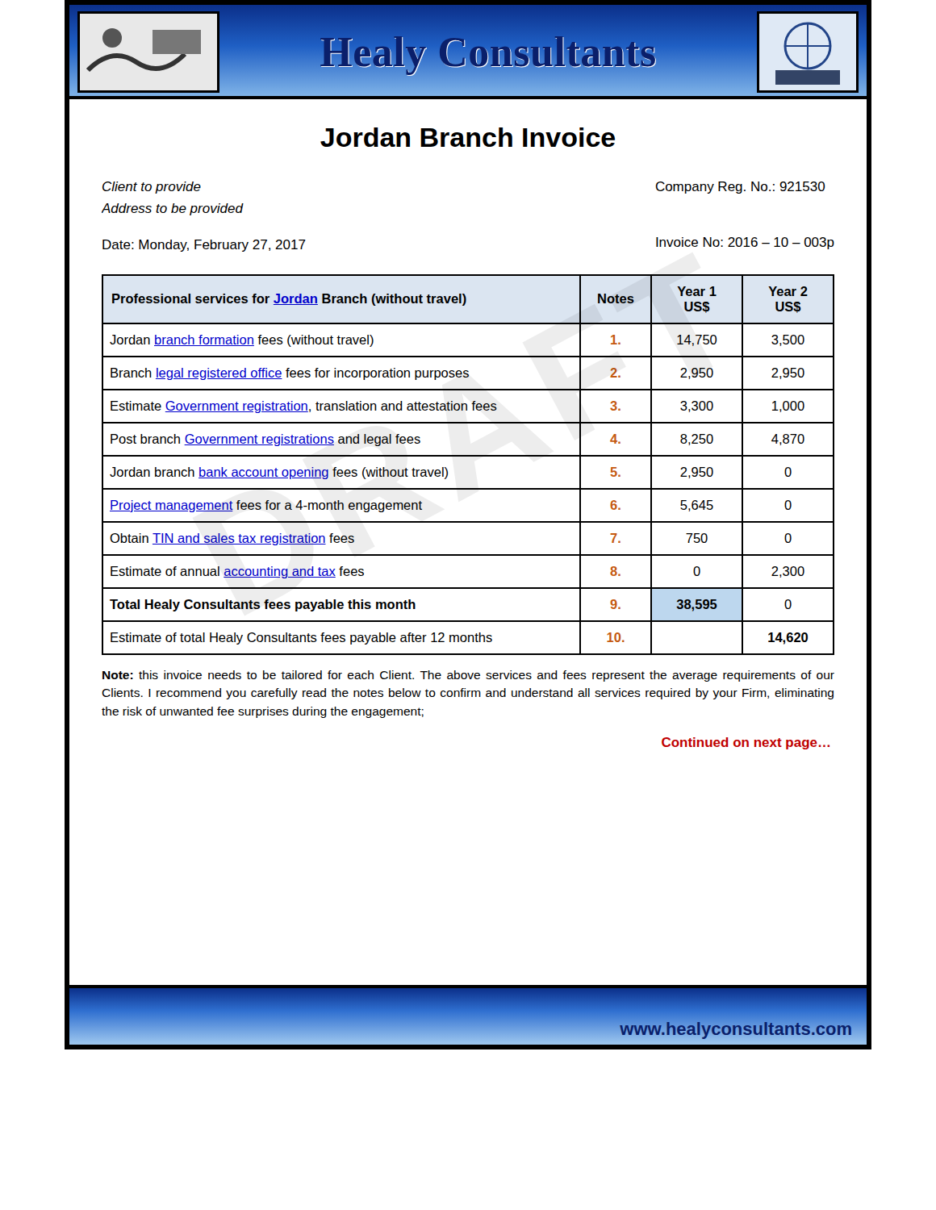Healy Consultants
DRAFT
Jordan Branch Invoice
Client to provide
Address to be provided
Date: Monday, February 27, 2017
Company Reg. No.: 921530
Invoice No: 2016 – 10 – 003p
| Professional services for Jordan Branch (without travel) | Notes | Year 1 US$ | Year 2 US$ |
| --- | --- | --- | --- |
| Jordan branch formation fees (without travel) | 1. | 14,750 | 3,500 |
| Branch legal registered office fees for incorporation purposes | 2. | 2,950 | 2,950 |
| Estimate Government registration , translation and attestation fees | 3. | 3,300 | 1,000 |
| Post branch Government registrations and legal fees | 4. | 8,250 | 4,870 |
| Jordan branch bank account opening fees (without travel) | 5. | 2,950 | 0 |
| Project management fees for a 4-month engagement | 6. | 5,645 | 0 |
| Obtain TIN and sales tax registration fees | 7. | 750 | 0 |
| Estimate of annual accounting and tax fees | 8. | 0 | 2,300 |
| Total Healy Consultants fees payable this month | 9. | 38,595 | 0 |
| Estimate of total Healy Consultants fees payable after 12 months | 10. | | 14,620 |
Note: this invoice needs to be tailored for each Client. The above services and fees represent the average requirements of our Clients. I recommend you carefully read the notes below to confirm and understand all services required by your Firm, eliminating the risk of unwanted fee surprises during the engagement;
Continued on next page…
www.healyconsultants.com